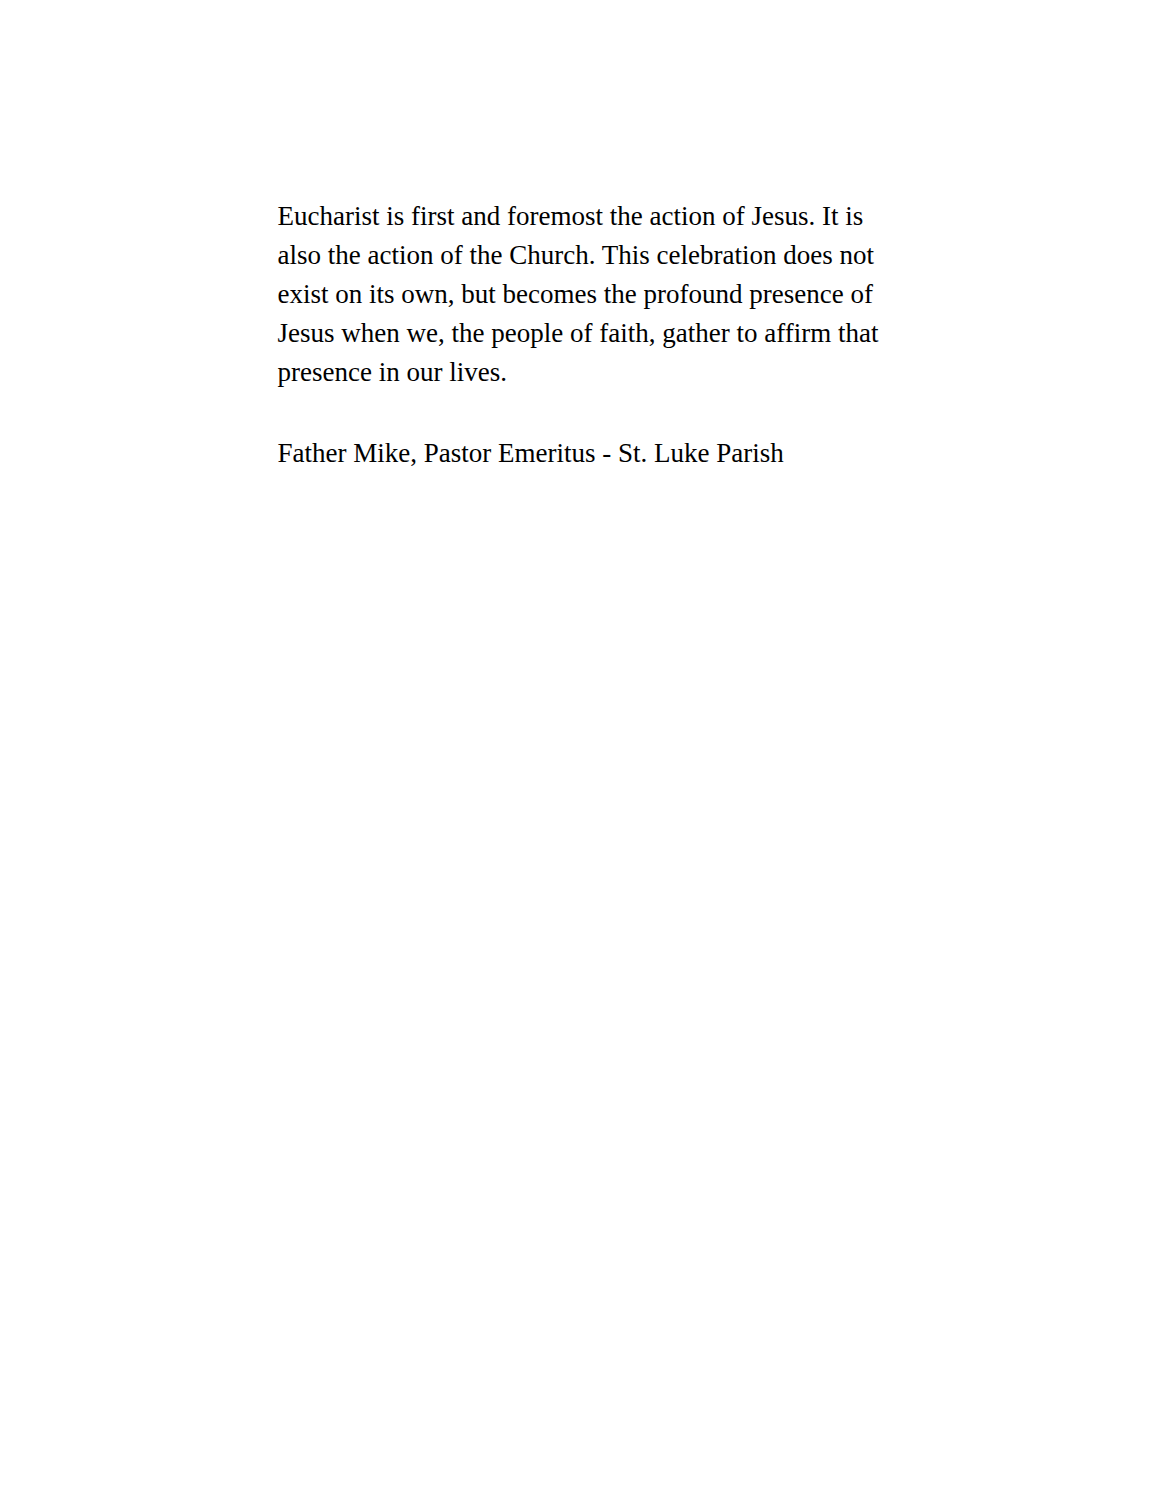Eucharist is first and foremost the action of Jesus. It is also the action of the Church. This celebration does not exist on its own, but becomes the profound presence of Jesus when we, the people of faith, gather to affirm that presence in our lives.
Father Mike, Pastor Emeritus - St. Luke Parish